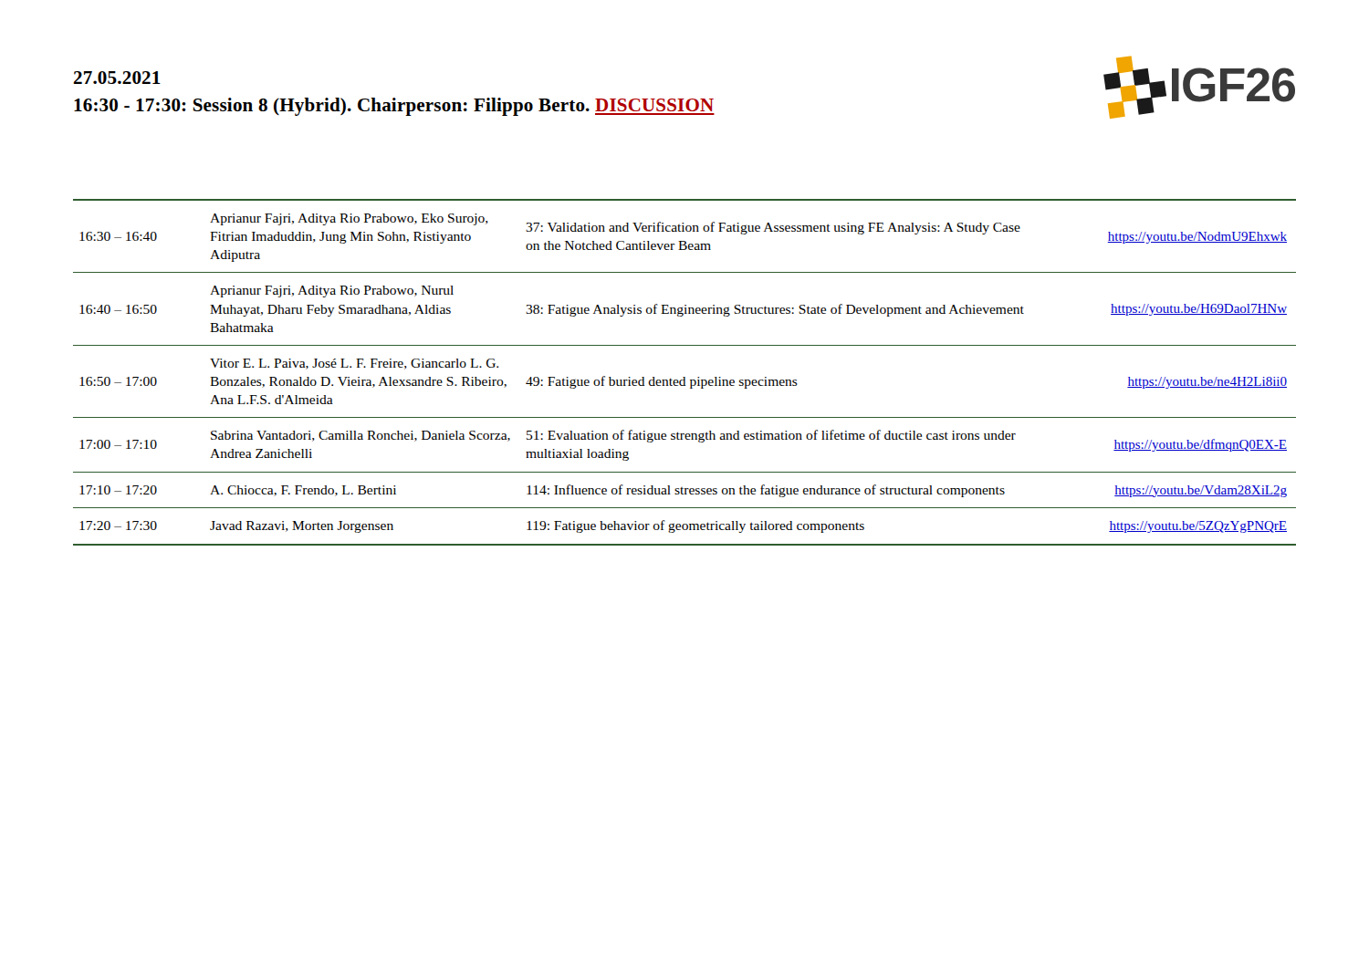27.05.2021 16:30 - 17:30: Session 8 (Hybrid). Chairperson: Filippo Berto. DISCUSSION
IGF26
| 16:30 – 16:40 | Aprianur Fajri, Aditya Rio Prabowo, Eko Surojo, Fitrian Imaduddin, Jung Min Sohn, Ristiyanto Adiputra | 37: Validation and Verification of Fatigue Assessment using FE Analysis: A Study Case on the Notched Cantilever Beam | https://youtu.be/NodmU9Ehxwk |
| 16:40 – 16:50 | Aprianur Fajri, Aditya Rio Prabowo, Nurul Muhayat, Dharu Feby Smaradhana, Aldias Bahatmaka | 38: Fatigue Analysis of Engineering Structures: State of Development and Achievement | https://youtu.be/H69Daol7HNw |
| 16:50 – 17:00 | Vitor E. L. Paiva, José L. F. Freire, Giancarlo L. G. Bonzales, Ronaldo D. Vieira, Alexsandre S. Ribeiro, Ana L.F.S. d'Almeida | 49: Fatigue of buried dented pipeline specimens | https://youtu.be/ne4H2Li8ii0 |
| 17:00 – 17:10 | Sabrina Vantadori, Camilla Ronchei, Daniela Scorza, Andrea Zanichelli | 51: Evaluation of fatigue strength and estimation of lifetime of ductile cast irons under multiaxial loading | https://youtu.be/dfmqnQ0EX-E |
| 17:10 – 17:20 | A. Chiocca, F. Frendo, L. Bertini | 114: Influence of residual stresses on the fatigue endurance of structural components | https://youtu.be/Vdam28XiL2g |
| 17:20 – 17:30 | Javad Razavi, Morten Jorgensen | 119: Fatigue behavior of geometrically tailored components | https://youtu.be/5ZQzYgPNQrE |